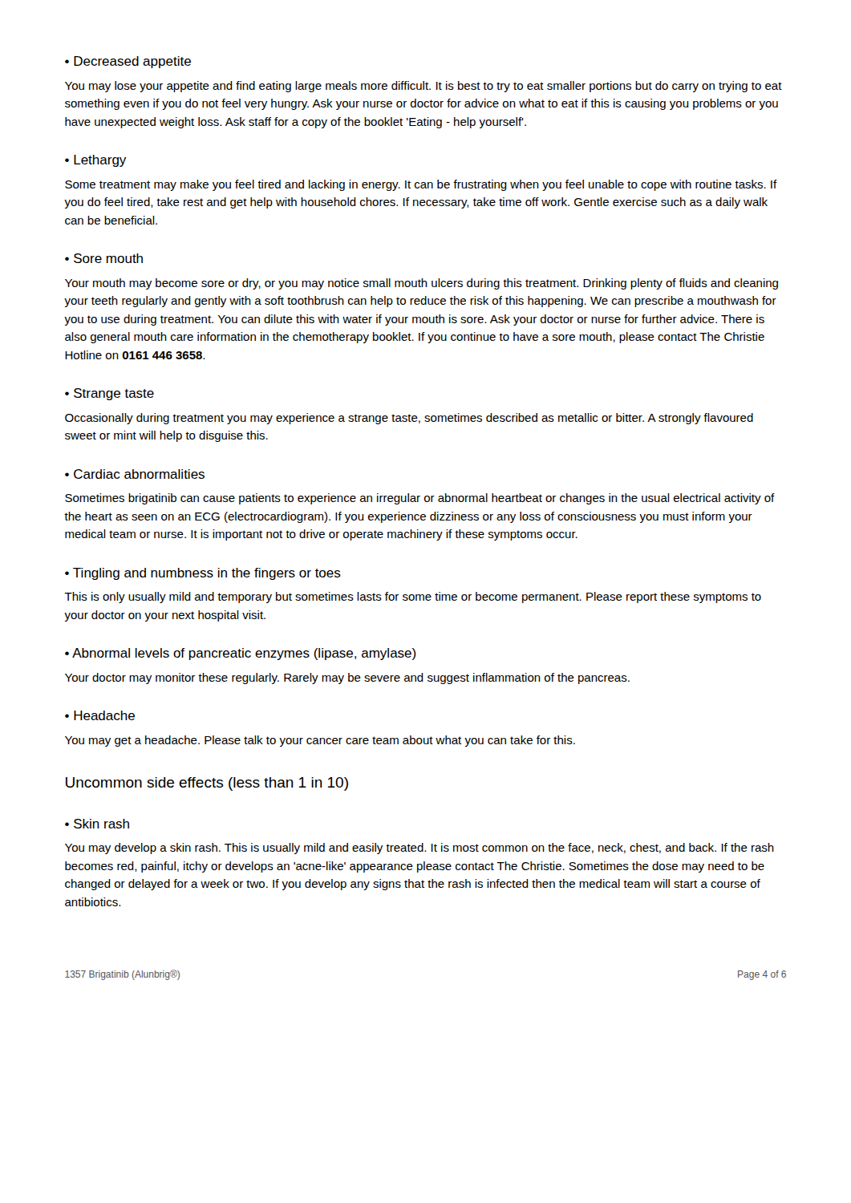• Decreased appetite
You may lose your appetite and find eating large meals more difficult. It is best to try to eat smaller portions but do carry on trying to eat something even if you do not feel very hungry. Ask your nurse or doctor for advice on what to eat if this is causing you problems or you have unexpected weight loss. Ask staff for a copy of the booklet 'Eating - help yourself'.
• Lethargy
Some treatment may make you feel tired and lacking in energy. It can be frustrating when you feel unable to cope with routine tasks. If you do feel tired, take rest and get help with household chores. If necessary, take time off work. Gentle exercise such as a daily walk can be beneficial.
• Sore mouth
Your mouth may become sore or dry, or you may notice small mouth ulcers during this treatment. Drinking plenty of fluids and cleaning your teeth regularly and gently with a soft toothbrush can help to reduce the risk of this happening. We can prescribe a mouthwash for you to use during treatment. You can dilute this with water if your mouth is sore. Ask your doctor or nurse for further advice. There is also general mouth care information in the chemotherapy booklet. If you continue to have a sore mouth, please contact The Christie Hotline on 0161 446 3658.
• Strange taste
Occasionally during treatment you may experience a strange taste, sometimes described as metallic or bitter. A strongly flavoured sweet or mint will help to disguise this.
• Cardiac abnormalities
Sometimes brigatinib can cause patients to experience an irregular or abnormal heartbeat or changes in the usual electrical activity of the heart as seen on an ECG (electrocardiogram). If you experience dizziness or any loss of consciousness you must inform your medical team or nurse. It is important not to drive or operate machinery if these symptoms occur.
• Tingling and numbness in the fingers or toes
This is only usually mild and temporary but sometimes lasts for some time or become permanent. Please report these symptoms to your doctor on your next hospital visit.
• Abnormal levels of pancreatic enzymes (lipase, amylase)
Your doctor may monitor these regularly. Rarely may be severe and suggest inflammation of the pancreas.
• Headache
You may get a headache. Please talk to your cancer care team about what you can take for this.
Uncommon side effects (less than 1 in 10)
• Skin rash
You may develop a skin rash. This is usually mild and easily treated. It is most common on the face, neck, chest, and back. If the rash becomes red, painful, itchy or develops an 'acne-like' appearance please contact The Christie. Sometimes the dose may need to be changed or delayed for a week or two. If you develop any signs that the rash is infected then the medical team will start a course of antibiotics.
1357 Brigatinib (Alunbrig®) Page 4 of 6